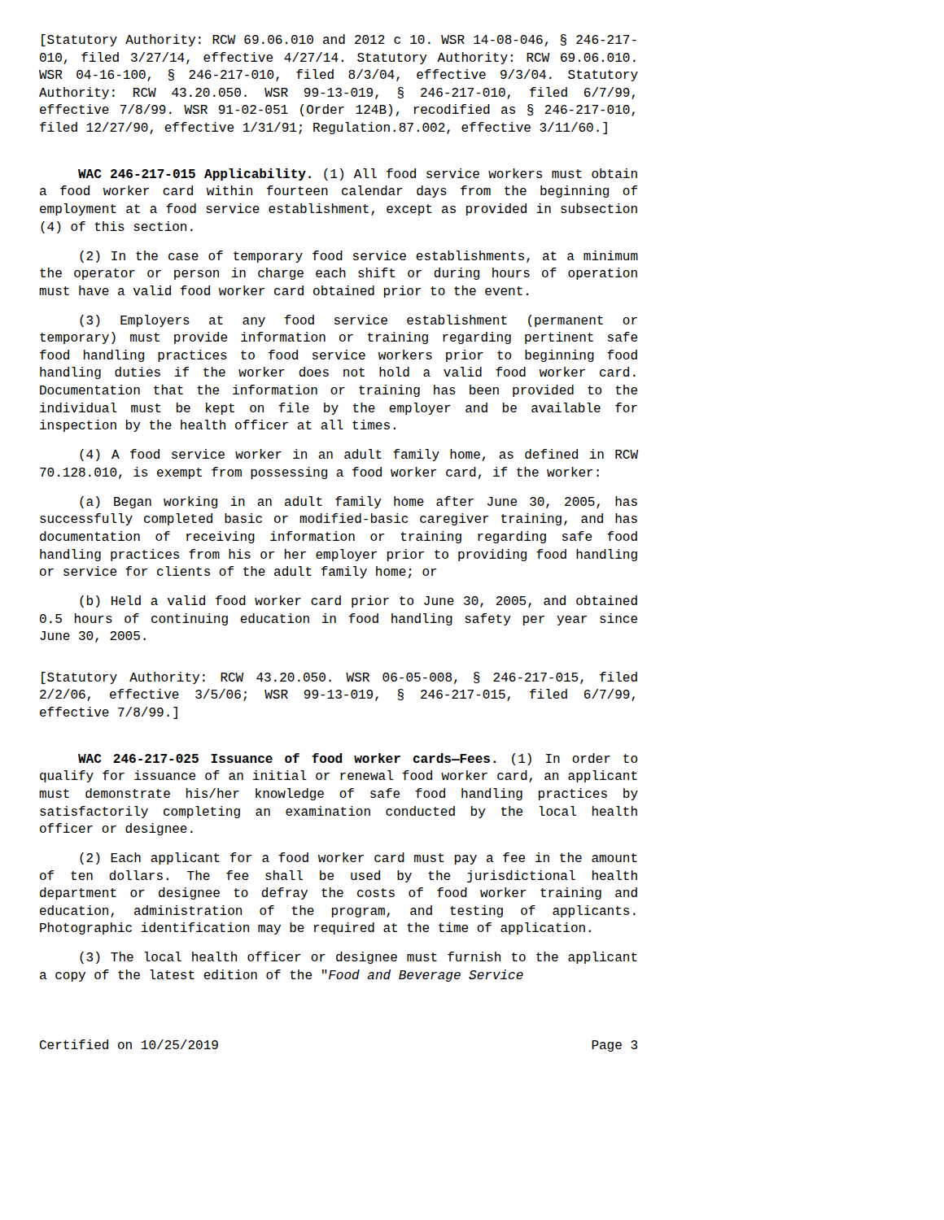[Statutory Authority: RCW 69.06.010 and 2012 c 10. WSR 14-08-046, § 246-217-010, filed 3/27/14, effective 4/27/14. Statutory Authority: RCW 69.06.010. WSR 04-16-100, § 246-217-010, filed 8/3/04, effective 9/3/04. Statutory Authority: RCW 43.20.050. WSR 99-13-019, § 246-217-010, filed 6/7/99, effective 7/8/99. WSR 91-02-051 (Order 124B), recodified as § 246-217-010, filed 12/27/90, effective 1/31/91; Regulation.87.002, effective 3/11/60.]
WAC 246-217-015 Applicability. (1) All food service workers must obtain a food worker card within fourteen calendar days from the beginning of employment at a food service establishment, except as provided in subsection (4) of this section.
(2) In the case of temporary food service establishments, at a minimum the operator or person in charge each shift or during hours of operation must have a valid food worker card obtained prior to the event.
(3) Employers at any food service establishment (permanent or temporary) must provide information or training regarding pertinent safe food handling practices to food service workers prior to beginning food handling duties if the worker does not hold a valid food worker card. Documentation that the information or training has been provided to the individual must be kept on file by the employer and be available for inspection by the health officer at all times.
(4) A food service worker in an adult family home, as defined in RCW 70.128.010, is exempt from possessing a food worker card, if the worker:
(a) Began working in an adult family home after June 30, 2005, has successfully completed basic or modified-basic caregiver training, and has documentation of receiving information or training regarding safe food handling practices from his or her employer prior to providing food handling or service for clients of the adult family home; or
(b) Held a valid food worker card prior to June 30, 2005, and obtained 0.5 hours of continuing education in food handling safety per year since June 30, 2005.
[Statutory Authority: RCW 43.20.050. WSR 06-05-008, § 246-217-015, filed 2/2/06, effective 3/5/06; WSR 99-13-019, § 246-217-015, filed 6/7/99, effective 7/8/99.]
WAC 246-217-025 Issuance of food worker cards—Fees. (1) In order to qualify for issuance of an initial or renewal food worker card, an applicant must demonstrate his/her knowledge of safe food handling practices by satisfactorily completing an examination conducted by the local health officer or designee.
(2) Each applicant for a food worker card must pay a fee in the amount of ten dollars. The fee shall be used by the jurisdictional health department or designee to defray the costs of food worker training and education, administration of the program, and testing of applicants. Photographic identification may be required at the time of application.
(3) The local health officer or designee must furnish to the applicant a copy of the latest edition of the "Food and Beverage Service
Certified on 10/25/2019 Page 3